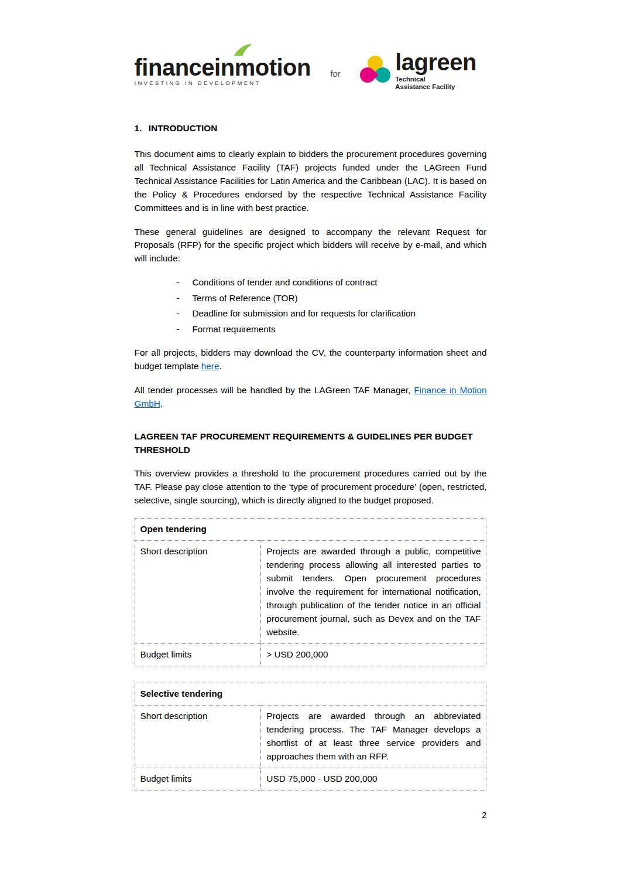financeinmotion
Investing in Development
for
lagreen
Technical
Assistance Facility
1. Introduction
This document aims to clearly explain to bidders the procurement procedures governing all Technical Assistance Facility (TAF) projects funded under the LAGreen Fund Technical Assistance Facilities for Latin America and the Caribbean (LAC). It is based on the Policy & Procedures endorsed by the respective Technical Assistance Facility Committees and is in line with best practice.
These general guidelines are designed to accompany the relevant Request for Proposals (RFP) for the specific project which bidders will receive by e-mail, and which will include:
Conditions of tender and conditions of contract
Terms of Reference (TOR)
Deadline for submission and for requests for clarification
Format requirements
For all projects, bidders may download the CV, the counterparty information sheet and budget template here.
All tender processes will be handled by the LAGreen TAF Manager, Finance in Motion GmbH.
LAGreen TAF Procurement Requirements & Guidelines per Budget Threshold
This overview provides a threshold to the procurement procedures carried out by the TAF. Please pay close attention to the ‘type of procurement procedure’ (open, restricted, selective, single sourcing), which is directly aligned to the budget proposed.
| Open tendering |
| --- |
| Short description | Projects are awarded through a public, competitive tendering process allowing all interested parties to submit tenders. Open procurement procedures involve the requirement for international notification, through publication of the tender notice in an official procurement journal, such as Devex and on the TAF website. |
| Budget limits | > USD 200,000 |
| Selective tendering |
| --- |
| Short description | Projects are awarded through an abbreviated tendering process. The TAF Manager develops a shortlist of at least three service providers and approaches them with an RFP. |
| Budget limits | USD 75,000 - USD 200,000 |
2